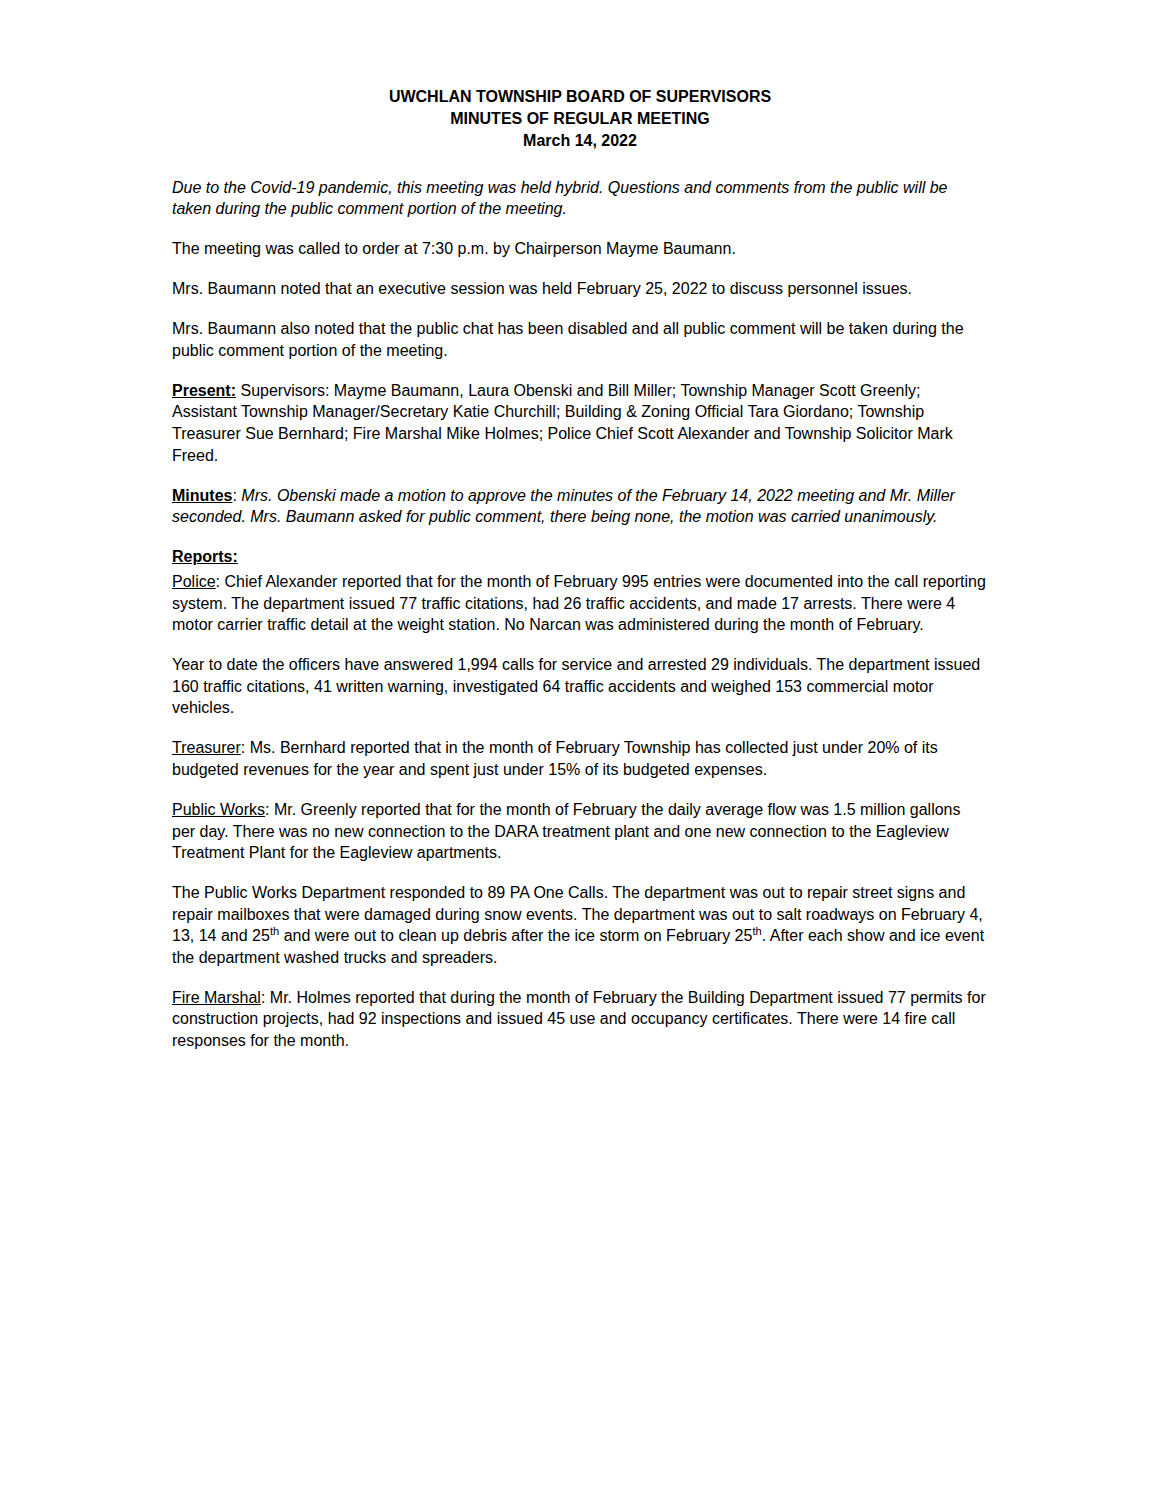UWCHLAN TOWNSHIP BOARD OF SUPERVISORS
MINUTES OF REGULAR MEETING
March 14, 2022
Due to the Covid-19 pandemic, this meeting was held hybrid. Questions and comments from the public will be taken during the public comment portion of the meeting.
The meeting was called to order at 7:30 p.m. by Chairperson Mayme Baumann.
Mrs. Baumann noted that an executive session was held February 25, 2022 to discuss personnel issues.
Mrs. Baumann also noted that the public chat has been disabled and all public comment will be taken during the public comment portion of the meeting.
Present: Supervisors: Mayme Baumann, Laura Obenski and Bill Miller; Township Manager Scott Greenly; Assistant Township Manager/Secretary Katie Churchill; Building & Zoning Official Tara Giordano; Township Treasurer Sue Bernhard; Fire Marshal Mike Holmes; Police Chief Scott Alexander and Township Solicitor Mark Freed.
Minutes: Mrs. Obenski made a motion to approve the minutes of the February 14, 2022 meeting and Mr. Miller seconded. Mrs. Baumann asked for public comment, there being none, the motion was carried unanimously.
Reports:
Police: Chief Alexander reported that for the month of February 995 entries were documented into the call reporting system. The department issued 77 traffic citations, had 26 traffic accidents, and made 17 arrests. There were 4 motor carrier traffic detail at the weight station. No Narcan was administered during the month of February.
Year to date the officers have answered 1,994 calls for service and arrested 29 individuals. The department issued 160 traffic citations, 41 written warning, investigated 64 traffic accidents and weighed 153 commercial motor vehicles.
Treasurer: Ms. Bernhard reported that in the month of February Township has collected just under 20% of its budgeted revenues for the year and spent just under 15% of its budgeted expenses.
Public Works: Mr. Greenly reported that for the month of February the daily average flow was 1.5 million gallons per day. There was no new connection to the DARA treatment plant and one new connection to the Eagleview Treatment Plant for the Eagleview apartments.
The Public Works Department responded to 89 PA One Calls. The department was out to repair street signs and repair mailboxes that were damaged during snow events. The department was out to salt roadways on February 4, 13, 14 and 25th and were out to clean up debris after the ice storm on February 25th. After each show and ice event the department washed trucks and spreaders.
Fire Marshal: Mr. Holmes reported that during the month of February the Building Department issued 77 permits for construction projects, had 92 inspections and issued 45 use and occupancy certificates. There were 14 fire call responses for the month.